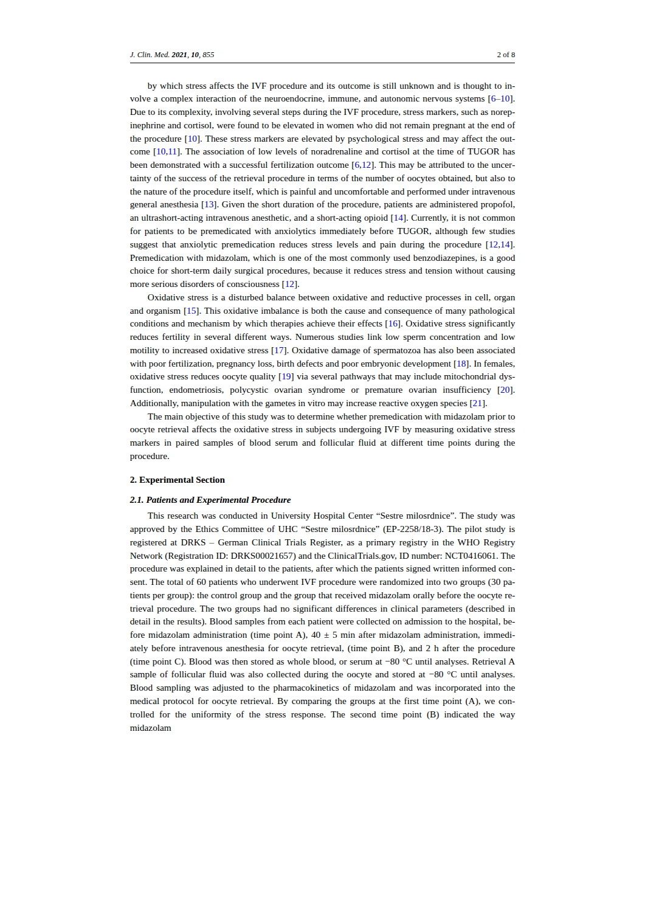J. Clin. Med. 2021, 10, 855 2 of 8
by which stress affects the IVF procedure and its outcome is still unknown and is thought to involve a complex interaction of the neuroendocrine, immune, and autonomic nervous systems [6–10]. Due to its complexity, involving several steps during the IVF procedure, stress markers, such as norepinephrine and cortisol, were found to be elevated in women who did not remain pregnant at the end of the procedure [10]. These stress markers are elevated by psychological stress and may affect the outcome [10,11]. The association of low levels of noradrenaline and cortisol at the time of TUGOR has been demonstrated with a successful fertilization outcome [6,12]. This may be attributed to the uncertainty of the success of the retrieval procedure in terms of the number of oocytes obtained, but also to the nature of the procedure itself, which is painful and uncomfortable and performed under intravenous general anesthesia [13]. Given the short duration of the procedure, patients are administered propofol, an ultrashort-acting intravenous anesthetic, and a short-acting opioid [14]. Currently, it is not common for patients to be premedicated with anxiolytics immediately before TUGOR, although few studies suggest that anxiolytic premedication reduces stress levels and pain during the procedure [12,14]. Premedication with midazolam, which is one of the most commonly used benzodiazepines, is a good choice for short-term daily surgical procedures, because it reduces stress and tension without causing more serious disorders of consciousness [12].
Oxidative stress is a disturbed balance between oxidative and reductive processes in cell, organ and organism [15]. This oxidative imbalance is both the cause and consequence of many pathological conditions and mechanism by which therapies achieve their effects [16]. Oxidative stress significantly reduces fertility in several different ways. Numerous studies link low sperm concentration and low motility to increased oxidative stress [17]. Oxidative damage of spermatozoa has also been associated with poor fertilization, pregnancy loss, birth defects and poor embryonic development [18]. In females, oxidative stress reduces oocyte quality [19] via several pathways that may include mitochondrial dysfunction, endometriosis, polycystic ovarian syndrome or premature ovarian insufficiency [20]. Additionally, manipulation with the gametes in vitro may increase reactive oxygen species [21].
The main objective of this study was to determine whether premedication with midazolam prior to oocyte retrieval affects the oxidative stress in subjects undergoing IVF by measuring oxidative stress markers in paired samples of blood serum and follicular fluid at different time points during the procedure.
2. Experimental Section
2.1. Patients and Experimental Procedure
This research was conducted in University Hospital Center “Sestre milosrdnice”. The study was approved by the Ethics Committee of UHC “Sestre milosrdnice” (EP-2258/18-3). The pilot study is registered at DRKS – German Clinical Trials Register, as a primary registry in the WHO Registry Network (Registration ID: DRKS00021657) and the ClinicalTrials.gov, ID number: NCT0416061. The procedure was explained in detail to the patients, after which the patients signed written informed consent. The total of 60 patients who underwent IVF procedure were randomized into two groups (30 patients per group): the control group and the group that received midazolam orally before the oocyte retrieval procedure. The two groups had no significant differences in clinical parameters (described in detail in the results). Blood samples from each patient were collected on admission to the hospital, before midazolam administration (time point A), 40 ± 5 min after midazolam administration, immediately before intravenous anesthesia for oocyte retrieval, (time point B), and 2 h after the procedure (time point C). Blood was then stored as whole blood, or serum at −80 °C until analyses. Retrieval A sample of follicular fluid was also collected during the oocyte and stored at −80 °C until analyses. Blood sampling was adjusted to the pharmacokinetics of midazolam and was incorporated into the medical protocol for oocyte retrieval. By comparing the groups at the first time point (A), we controlled for the uniformity of the stress response. The second time point (B) indicated the way midazolam